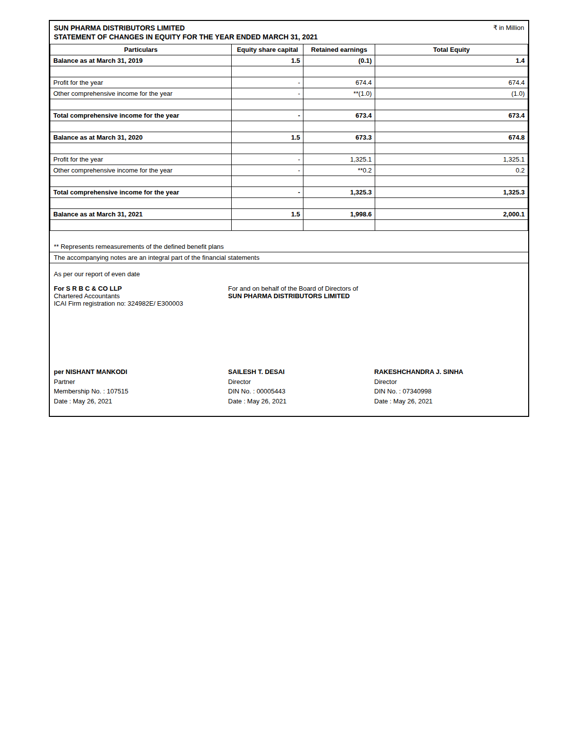SUN PHARMA DISTRIBUTORS LIMITED
₹ in Million
STATEMENT OF CHANGES IN EQUITY FOR THE YEAR ENDED MARCH 31, 2021
| Particulars | Equity share capital | Retained earnings | Total Equity |
| --- | --- | --- | --- |
| Balance as at March 31, 2019 | 1.5 | (0.1) | 1.4 |
| Profit for the year | - | 674.4 | 674.4 |
| Other comprehensive income for the year | - | **(1.0) | (1.0) |
| Total comprehensive income for the year | - | 673.4 | 673.4 |
| Balance as at March 31, 2020 | 1.5 | 673.3 | 674.8 |
| Profit for the year | - | 1,325.1 | 1,325.1 |
| Other comprehensive income for the year | - | **0.2 | 0.2 |
| Total comprehensive income for the year | - | 1,325.3 | 1,325.3 |
| Balance as at March 31, 2021 | 1.5 | 1,998.6 | 2,000.1 |
** Represents remeasurements of the defined benefit plans
The accompanying notes are an integral part of the financial statements
As per our report of even date
For S R B C & CO LLP
Chartered Accountants
ICAI Firm registration no: 324982E/ E300003
For and on behalf of the Board of Directors of
SUN PHARMA DISTRIBUTORS LIMITED
per NISHANT MANKODI
Partner
Membership No. : 107515
Date : May 26, 2021
SAILESH T. DESAI
Director
DIN No. : 00005443
Date : May 26, 2021
RAKESHCHANDRA J. SINHA
Director
DIN No. : 07340998
Date : May 26, 2021